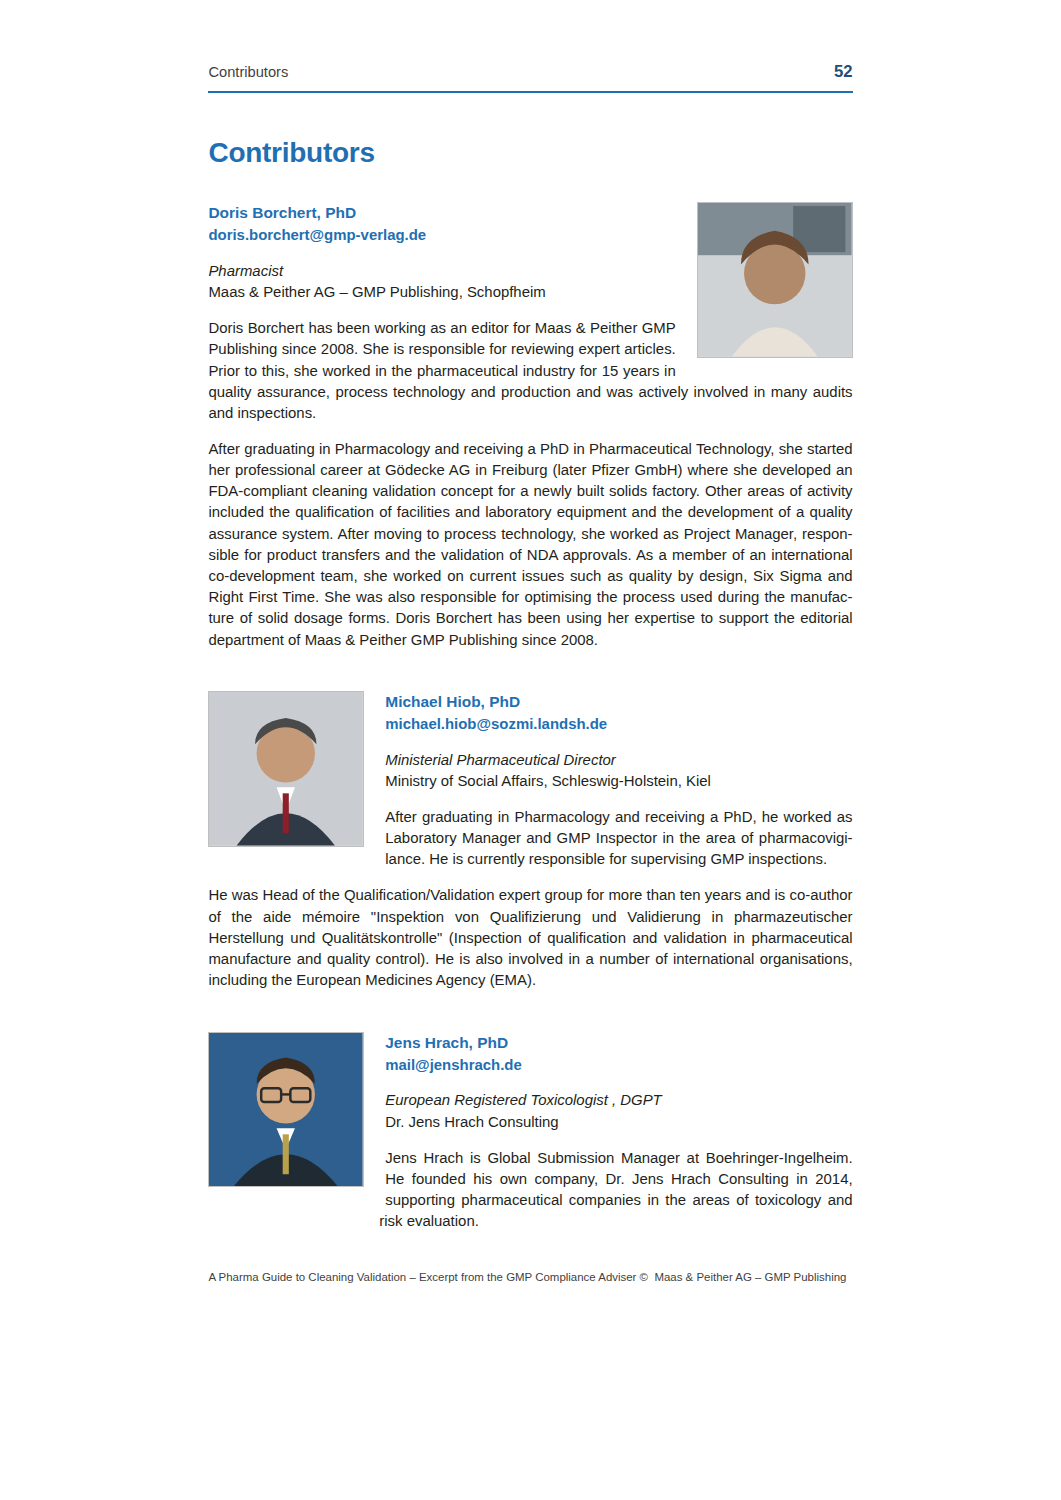Contributors 52
Contributors
Doris Borchert, PhD
doris.borchert@gmp-verlag.de
Pharmacist
Maas & Peither AG – GMP Publishing, Schopfheim
Doris Borchert has been working as an editor for Maas & Peither GMP Publishing since 2008. She is responsible for reviewing expert articles. Prior to this, she worked in the pharmaceutical industry for 15 years in quality assurance, process technology and production and was actively involved in many audits and inspections.
After graduating in Pharmacology and receiving a PhD in Pharmaceutical Technology, she started her professional career at Gödecke AG in Freiburg (later Pfizer GmbH) where she developed an FDA-compliant cleaning validation concept for a newly built solids factory. Other areas of activity included the qualification of facilities and laboratory equipment and the development of a quality assurance system. After moving to process technology, she worked as Project Manager, responsible for product transfers and the validation of NDA approvals. As a member of an international co-development team, she worked on current issues such as quality by design, Six Sigma and Right First Time. She was also responsible for optimising the process used during the manufacture of solid dosage forms. Doris Borchert has been using her expertise to support the editorial department of Maas & Peither GMP Publishing since 2008.
Michael Hiob, PhD
michael.hiob@sozmi.landsh.de
Ministerial Pharmaceutical Director
Ministry of Social Affairs, Schleswig-Holstein, Kiel
After graduating in Pharmacology and receiving a PhD, he worked as Laboratory Manager and GMP Inspector in the area of pharmacovigilance. He is currently responsible for supervising GMP inspections.
He was Head of the Qualification/Validation expert group for more than ten years and is co-author of the aide mémoire "Inspektion von Qualifizierung und Validierung in pharmazeutischer Herstellung und Qualitätskontrolle" (Inspection of qualification and validation in pharmaceutical manufacture and quality control). He is also involved in a number of international organisations, including the European Medicines Agency (EMA).
Jens Hrach, PhD
mail@jenshrach.de
European Registered Toxicologist , DGPT
Dr. Jens Hrach Consulting
Jens Hrach is Global Submission Manager at Boehringer-Ingelheim. He founded his own company, Dr. Jens Hrach Consulting in 2014, supporting pharmaceutical companies in the areas of toxicology and risk evaluation.
A Pharma Guide to Cleaning Validation – Excerpt from the GMP Compliance Adviser © Maas & Peither AG – GMP Publishing